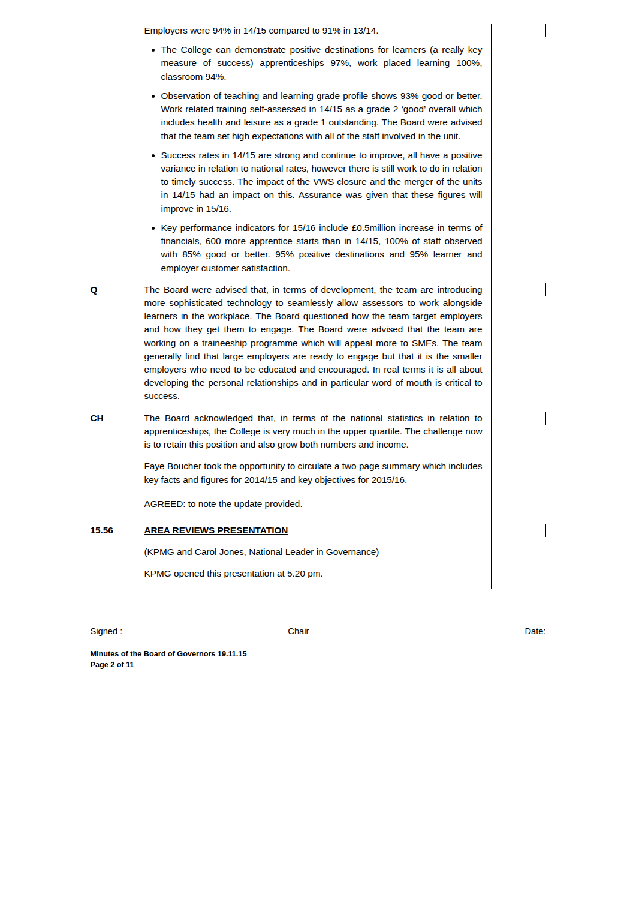Employers were 94% in 14/15 compared to 91% in 13/14.
The College can demonstrate positive destinations for learners (a really key measure of success) apprenticeships 97%, work placed learning 100%, classroom 94%.
Observation of teaching and learning grade profile shows 93% good or better. Work related training self-assessed in 14/15 as a grade 2 ‘good’ overall which includes health and leisure as a grade 1 outstanding. The Board were advised that the team set high expectations with all of the staff involved in the unit.
Success rates in 14/15 are strong and continue to improve, all have a positive variance in relation to national rates, however there is still work to do in relation to timely success. The impact of the VWS closure and the merger of the units in 14/15 had an impact on this. Assurance was given that these figures will improve in 15/16.
Key performance indicators for 15/16 include £0.5million increase in terms of financials, 600 more apprentice starts than in 14/15, 100% of staff observed with 85% good or better. 95% positive destinations and 95% learner and employer customer satisfaction.
Q
The Board were advised that, in terms of development, the team are introducing more sophisticated technology to seamlessly allow assessors to work alongside learners in the workplace. The Board questioned how the team target employers and how they get them to engage. The Board were advised that the team are working on a traineeship programme which will appeal more to SMEs. The team generally find that large employers are ready to engage but that it is the smaller employers who need to be educated and encouraged. In real terms it is all about developing the personal relationships and in particular word of mouth is critical to success.
CH
The Board acknowledged that, in terms of the national statistics in relation to apprenticeships, the College is very much in the upper quartile. The challenge now is to retain this position and also grow both numbers and income.
Faye Boucher took the opportunity to circulate a two page summary which includes key facts and figures for 2014/15 and key objectives for 2015/16.
AGREED: to note the update provided.
15.56
AREA REVIEWS PRESENTATION
(KPMG and Carol Jones, National Leader in Governance)
KPMG opened this presentation at 5.20 pm.
Signed : Chair
Date:
Minutes of the Board of Governors 19.11.15
Page 2 of 11